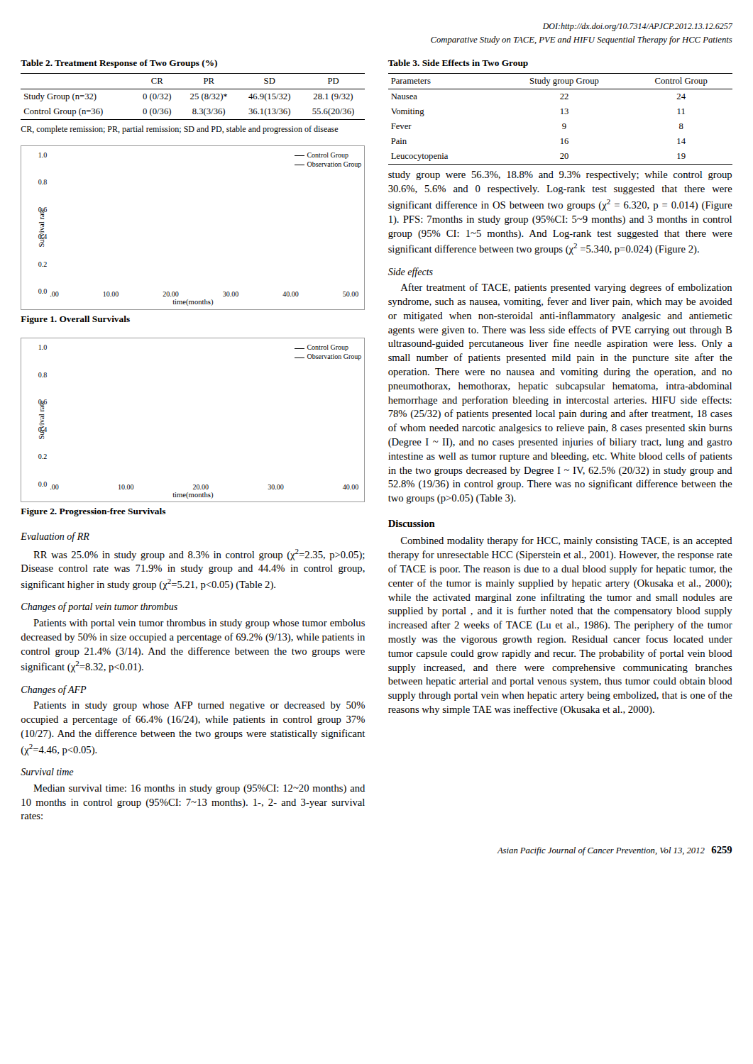DOI:http://dx.doi.org/10.7314/APJCP.2012.13.12.6257
Comparative Study on TACE, PVE and HIFU Sequential Therapy for HCC Patients
Table 2. Treatment Response of Two Groups (%)
| | CR | PR | SD | PD |
| --- | --- | --- | --- | --- |
| Study Group (n=32) | 0 (0/32) | 25 (8/32)* | 46.9(15/32) | 28.1 (9/32) |
| Control Group (n=36) | 0 (0/36) | 8.3(3/36) | 36.1(13/36) | 55.6(20/36) |
CR, complete remission; PR, partial remission; SD and PD, stable and progression of disease
Survival rate
1.0
0.8
0.6
0.4
0.2
0.0
Control Group
Observation Group
.00
10.00
20.00
30.00
40.00
50.00
time(months)
Figure 1. Overall Survivals
Survival rate
1.0
0.8
0.6
0.4
0.2
0.0
Control Group
Observation Group
.00
10.00
20.00
30.00
40.00
time(months)
Figure 2. Progression-free Survivals
Evaluation of RR
RR was 25.0% in study group and 8.3% in control group (χ2=2.35, p>0.05); Disease control rate was 71.9% in study group and 44.4% in control group, significant higher in study group (χ2=5.21, p<0.05) (Table 2).
Changes of portal vein tumor thrombus
Patients with portal vein tumor thrombus in study group whose tumor embolus decreased by 50% in size occupied a percentage of 69.2% (9/13), while patients in control group 21.4% (3/14). And the difference between the two groups were significant (χ2=8.32, p<0.01).
Changes of AFP
Patients in study group whose AFP turned negative or decreased by 50% occupied a percentage of 66.4% (16/24), while patients in control group 37% (10/27). And the difference between the two groups were statistically significant (χ2=4.46, p<0.05).
Survival time
Median survival time: 16 months in study group (95%CI: 12~20 months) and 10 months in control group (95%CI: 7~13 months). 1-, 2- and 3-year survival rates:
Table 3. Side Effects in Two Group
| Parameters | Study group Group | Control Group |
| --- | --- | --- |
| Nausea | 22 | 24 |
| Vomiting | 13 | 11 |
| Fever | 9 | 8 |
| Pain | 16 | 14 |
| Leucocytopenia | 20 | 19 |
study group were 56.3%, 18.8% and 9.3% respectively; while control group 30.6%, 5.6% and 0 respectively. Log-rank test suggested that there were significant difference in OS between two groups (χ2 = 6.320, p = 0.014) (Figure 1). PFS: 7months in study group (95%CI: 5~9 months) and 3 months in control group (95% CI: 1~5 months). And Log-rank test suggested that there were significant difference between two groups (χ2 =5.340, p=0.024) (Figure 2).
Side effects
After treatment of TACE, patients presented varying degrees of embolization syndrome, such as nausea, vomiting, fever and liver pain, which may be avoided or mitigated when non-steroidal anti-inflammatory analgesic and antiemetic agents were given to. There was less side effects of PVE carrying out through B ultrasound-guided percutaneous liver fine needle aspiration were less. Only a small number of patients presented mild pain in the puncture site after the operation. There were no nausea and vomiting during the operation, and no pneumothorax, hemothorax, hepatic subcapsular hematoma, intra-abdominal hemorrhage and perforation bleeding in intercostal arteries. HIFU side effects: 78% (25/32) of patients presented local pain during and after treatment, 18 cases of whom needed narcotic analgesics to relieve pain, 8 cases presented skin burns (Degree I ~ II), and no cases presented injuries of biliary tract, lung and gastro intestine as well as tumor rupture and bleeding, etc. White blood cells of patients in the two groups decreased by Degree I ~ IV, 62.5% (20/32) in study group and 52.8% (19/36) in control group. There was no significant difference between the two groups (p>0.05) (Table 3).
Discussion
Combined modality therapy for HCC, mainly consisting TACE, is an accepted therapy for unresectable HCC (Siperstein et al., 2001). However, the response rate of TACE is poor. The reason is due to a dual blood supply for hepatic tumor, the center of the tumor is mainly supplied by hepatic artery (Okusaka et al., 2000); while the activated marginal zone infiltrating the tumor and small nodules are supplied by portal , and it is further noted that the compensatory blood supply increased after 2 weeks of TACE (Lu et al., 1986). The periphery of the tumor mostly was the vigorous growth region. Residual cancer focus located under tumor capsule could grow rapidly and recur. The probability of portal vein blood supply increased, and there were comprehensive communicating branches between hepatic arterial and portal venous system, thus tumor could obtain blood supply through portal vein when hepatic artery being embolized, that is one of the reasons why simple TAE was ineffective (Okusaka et al., 2000).
Asian Pacific Journal of Cancer Prevention, Vol 13, 2012 6259